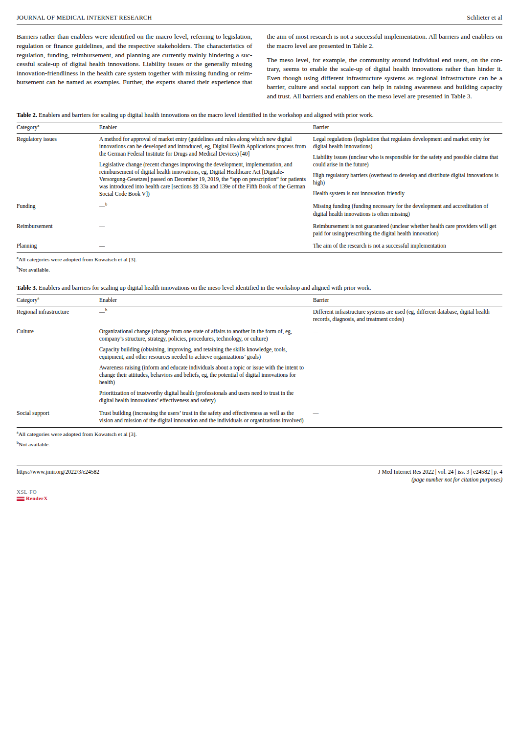Journal of Medical Internet Research Schlieter et al
Barriers rather than enablers were identified on the macro level, referring to legislation, regulation or finance guidelines, and the respective stakeholders. The characteristics of regulation, funding, reimbursement, and planning are currently mainly hindering a successful scale-up of digital health innovations. Liability issues or the generally missing innovation-friendliness in the health care system together with missing funding or reimbursement can be named as examples. Further, the experts shared their experience that the aim of most research is not a successful implementation. All barriers and enablers on the macro level are presented in Table 2.
The meso level, for example, the community around individual end users, on the contrary, seems to enable the scale-up of digital health innovations rather than hinder it. Even though using different infrastructure systems as regional infrastructure can be a barrier, culture and social support can help in raising awareness and building capacity and trust. All barriers and enablers on the meso level are presented in Table 3.
Table 2. Enablers and barriers for scaling up digital health innovations on the macro level identified in the workshop and aligned with prior work.
| Category a | Enabler | Barrier |
| --- | --- | --- |
| Regulatory issues | A method for approval of market entry (guidelines and rules along which new digital innovations can be developed and introduced, eg, Digital Health Applications process from the German Federal Institute for Drugs and Medical Devices) [40] Legislative change (recent changes improving the development, implementation, and reimbursement of digital health innovations, eg, Digital Healthcare Act [Digitale-Versorgung-Gesetzes] passed on December 19, 2019, the “app on prescription” for patients was introduced into health care [sections §§ 33a and 139e of the Fifth Book of the German Social Code Book V]) | Legal regulations (legislation that regulates development and market entry for digital health innovations) Liability issues (unclear who is responsible for the safety and possible claims that could arise in the future) High regulatory barriers (overhead to develop and distribute digital innovations is high) Health system is not innovation-friendly |
| Funding | — b | Missing funding (funding necessary for the development and accreditation of digital health innovations is often missing) |
| Reimbursement | — | Reimbursement is not guaranteed (unclear whether health care providers will get paid for using/prescribing the digital health innovation) |
| Planning | — | The aim of the research is not a successful implementation |
aAll categories were adopted from Kowatsch et al [3].
bNot available.
Table 3. Enablers and barriers for scaling up digital health innovations on the meso level identified in the workshop and aligned with prior work.
| Category a | Enabler | Barrier |
| --- | --- | --- |
| Regional infrastructure | — b | Different infrastructure systems are used (eg, different database, digital health records, diagnosis, and treatment codes) |
| Culture | Organizational change (change from one state of affairs to another in the form of, eg, company’s structure, strategy, policies, procedures, technology, or culture) Capacity building (obtaining, improving, and retaining the skills knowledge, tools, equipment, and other resources needed to achieve organizations’ goals) Awareness raising (inform and educate individuals about a topic or issue with the intent to change their attitudes, behaviors and beliefs, eg, the potential of digital innovations for health) Prioritization of trustworthy digital health (professionals and users need to trust in the digital health innovations’ effectiveness and safety) | — |
| Social support | Trust building (increasing the users’ trust in the safety and effectiveness as well as the vision and mission of the digital innovation and the individuals or organizations involved) | — |
aAll categories were adopted from Kowatsch et al [3].
bNot available.
https://www.jmir.org/2022/3/e24582
J Med Internet Res 2022 | vol. 24 | iss. 3 | e24582 | p. 4
(page number not for citation purposes)
XSL·FO
RenderX